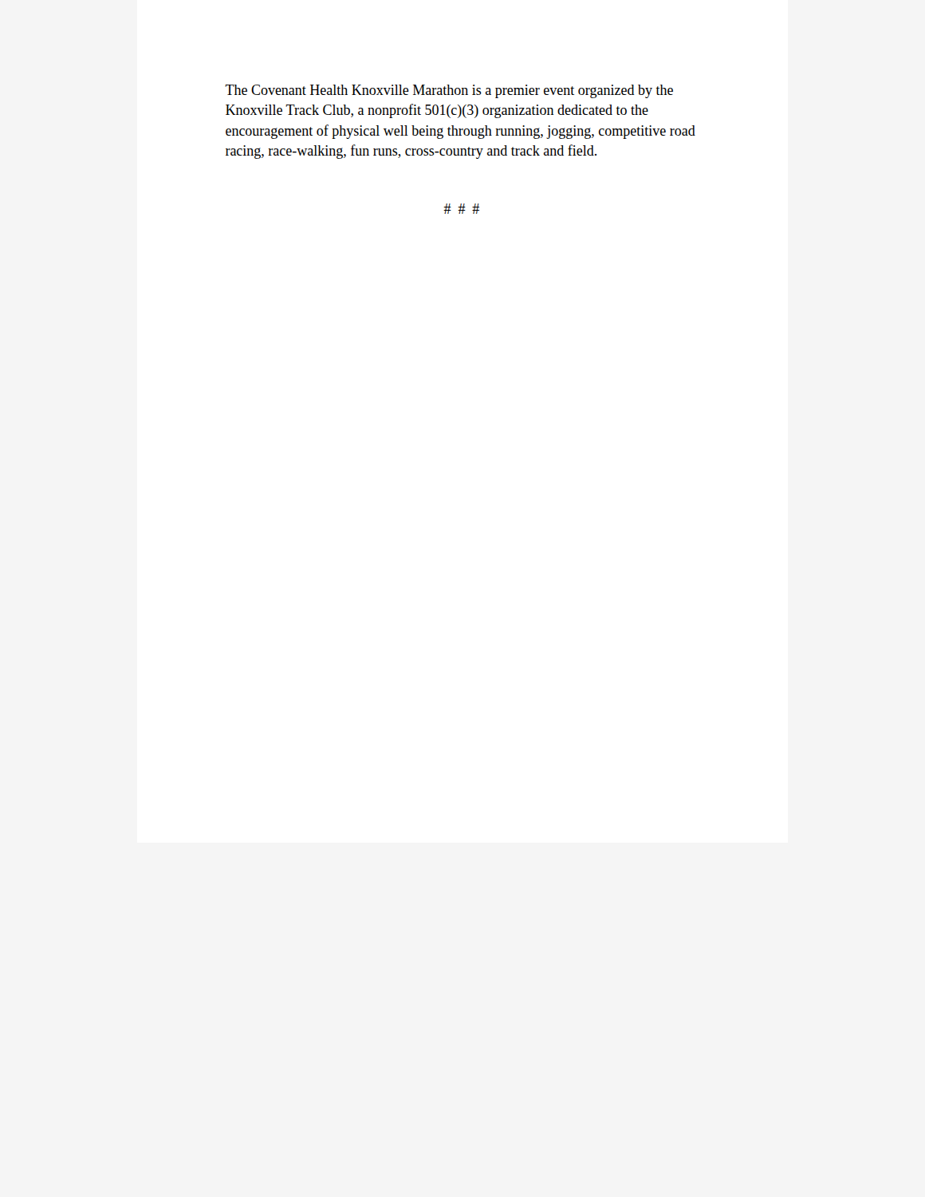The Covenant Health Knoxville Marathon is a premier event organized by the Knoxville Track Club, a nonprofit 501(c)(3) organization dedicated to the encouragement of physical well being through running, jogging, competitive road racing, race-walking, fun runs, cross-country and track and field.
# # #